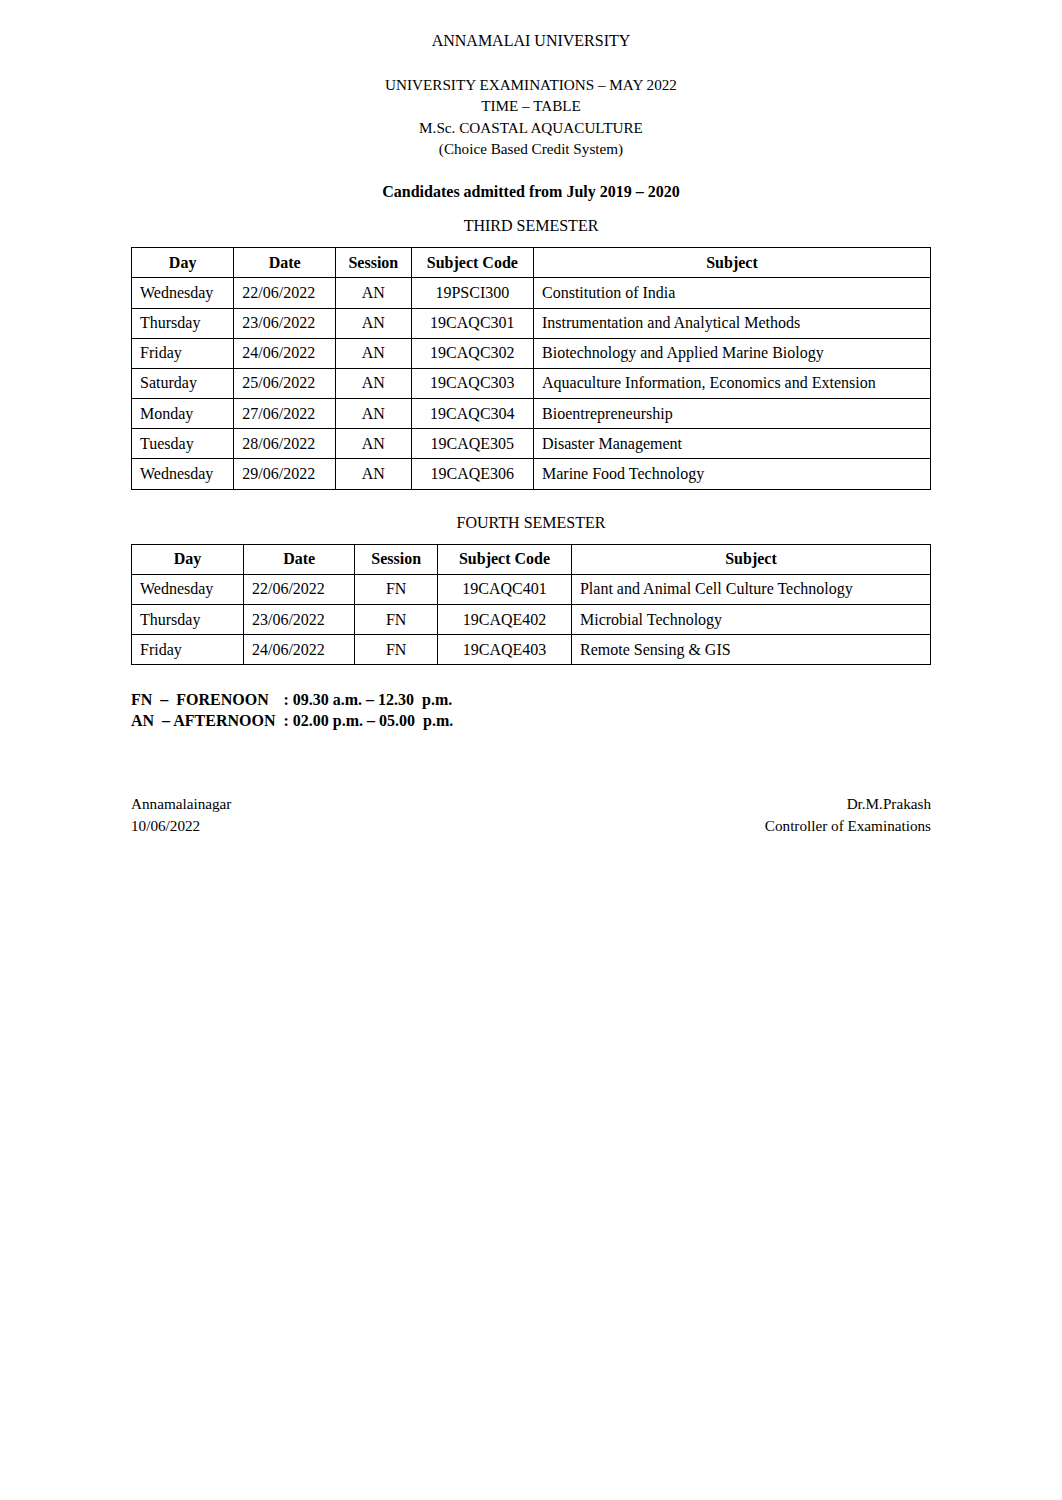ANNAMALAI UNIVERSITY
UNIVERSITY EXAMINATIONS – MAY 2022
TIME – TABLE
M.Sc. COASTAL AQUACULTURE
(Choice Based Credit System)
Candidates admitted from July 2019 – 2020
THIRD SEMESTER
| Day | Date | Session | Subject Code | Subject |
| --- | --- | --- | --- | --- |
| Wednesday | 22/06/2022 | AN | 19PSCI300 | Constitution of India |
| Thursday | 23/06/2022 | AN | 19CAQC301 | Instrumentation and Analytical Methods |
| Friday | 24/06/2022 | AN | 19CAQC302 | Biotechnology and Applied Marine Biology |
| Saturday | 25/06/2022 | AN | 19CAQC303 | Aquaculture Information, Economics and Extension |
| Monday | 27/06/2022 | AN | 19CAQC304 | Bioentrepreneurship |
| Tuesday | 28/06/2022 | AN | 19CAQE305 | Disaster Management |
| Wednesday | 29/06/2022 | AN | 19CAQE306 | Marine Food Technology |
FOURTH SEMESTER
| Day | Date | Session | Subject Code | Subject |
| --- | --- | --- | --- | --- |
| Wednesday | 22/06/2022 | FN | 19CAQC401 | Plant and Animal Cell Culture Technology |
| Thursday | 23/06/2022 | FN | 19CAQE402 | Microbial Technology |
| Friday | 24/06/2022 | FN | 19CAQE403 | Remote Sensing & GIS |
| FN – FORENOON | : 09.30 a.m. – 12.30 p.m. |
| AN – AFTERNOON | : 02.00 p.m. – 05.00 p.m. |
Annamalainagar
10/06/2022
Dr.M.Prakash
Controller of Examinations